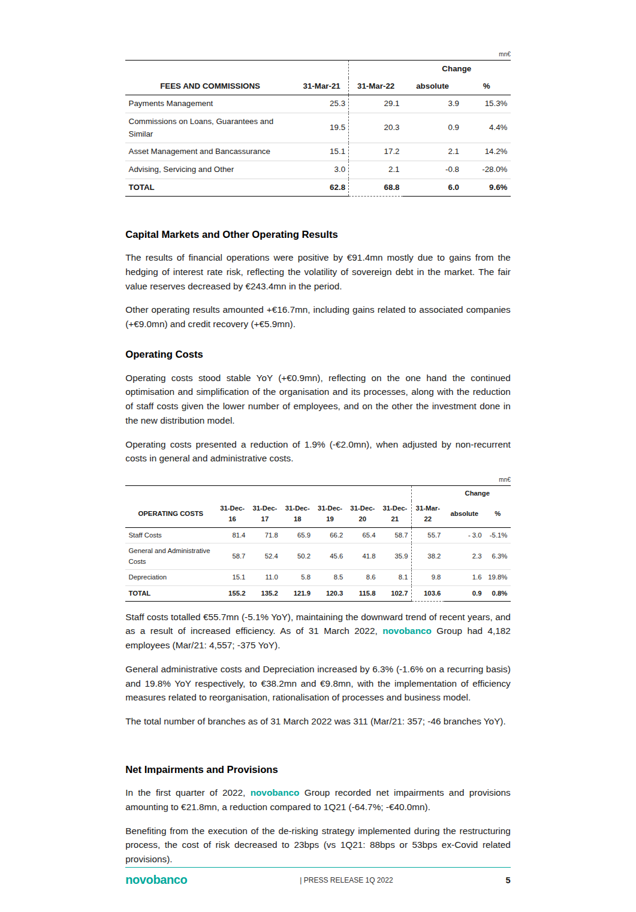mn€
| | | | Change |
| --- | --- | --- | --- |
| FEES AND COMMISSIONS | 31-Mar-21 | 31-Mar-22 | absolute | % |
| Payments Management | 25.3 | 29.1 | 3.9 | 15.3% |
| Commissions on Loans, Guarantees and Similar | 19.5 | 20.3 | 0.9 | 4.4% |
| Asset Management and Bancassurance | 15.1 | 17.2 | 2.1 | 14.2% |
| Advising, Servicing and Other | 3.0 | 2.1 | -0.8 | -28.0% |
| TOTAL | 62.8 | 68.8 | 6.0 | 9.6% |
Capital Markets and Other Operating Results
The results of financial operations were positive by €91.4mn mostly due to gains from the hedging of interest rate risk, reflecting the volatility of sovereign debt in the market. The fair value reserves decreased by €243.4mn in the period.
Other operating results amounted +€16.7mn, including gains related to associated companies (+€9.0mn) and credit recovery (+€5.9mn).
Operating Costs
Operating costs stood stable YoY (+€0.9mn), reflecting on the one hand the continued optimisation and simplification of the organisation and its processes, along with the reduction of staff costs given the lower number of employees, and on the other the investment done in the new distribution model.
Operating costs presented a reduction of 1.9% (-€2.0mn), when adjusted by non-recurrent costs in general and administrative costs.
mn€
| | | | | | | | | Change |
| --- | --- | --- | --- | --- | --- | --- | --- | --- |
| OPERATING COSTS | 31-Dec-16 | 31-Dec-17 | 31-Dec-18 | 31-Dec-19 | 31-Dec-20 | 31-Dec-21 | 31-Mar-22 | absolute | % |
| Staff Costs | 81.4 | 71.8 | 65.9 | 66.2 | 65.4 | 58.7 | 55.7 | - 3.0 | -5.1% |
| General and Administrative Costs | 58.7 | 52.4 | 50.2 | 45.6 | 41.8 | 35.9 | 38.2 | 2.3 | 6.3% |
| Depreciation | 15.1 | 11.0 | 5.8 | 8.5 | 8.6 | 8.1 | 9.8 | 1.6 | 19.8% |
| TOTAL | 155.2 | 135.2 | 121.9 | 120.3 | 115.8 | 102.7 | 103.6 | 0.9 | 0.8% |
Staff costs totalled €55.7mn (-5.1% YoY), maintaining the downward trend of recent years, and as a result of increased efficiency. As of 31 March 2022, novobanco Group had 4,182 employees (Mar/21: 4,557; -375 YoY).
General administrative costs and Depreciation increased by 6.3% (-1.6% on a recurring basis) and 19.8% YoY respectively, to €38.2mn and €9.8mn, with the implementation of efficiency measures related to reorganisation, rationalisation of processes and business model.
The total number of branches as of 31 March 2022 was 311 (Mar/21: 357; -46 branches YoY).
Net Impairments and Provisions
In the first quarter of 2022, novobanco Group recorded net impairments and provisions amounting to €21.8mn, a reduction compared to 1Q21 (-64.7%; -€40.0mn).
Benefiting from the execution of the de-risking strategy implemented during the restructuring process, the cost of risk decreased to 23bps (vs 1Q21: 88bps or 53bps ex-Covid related provisions).
novobanco
| PRESS RELEASE 1Q 2022
5